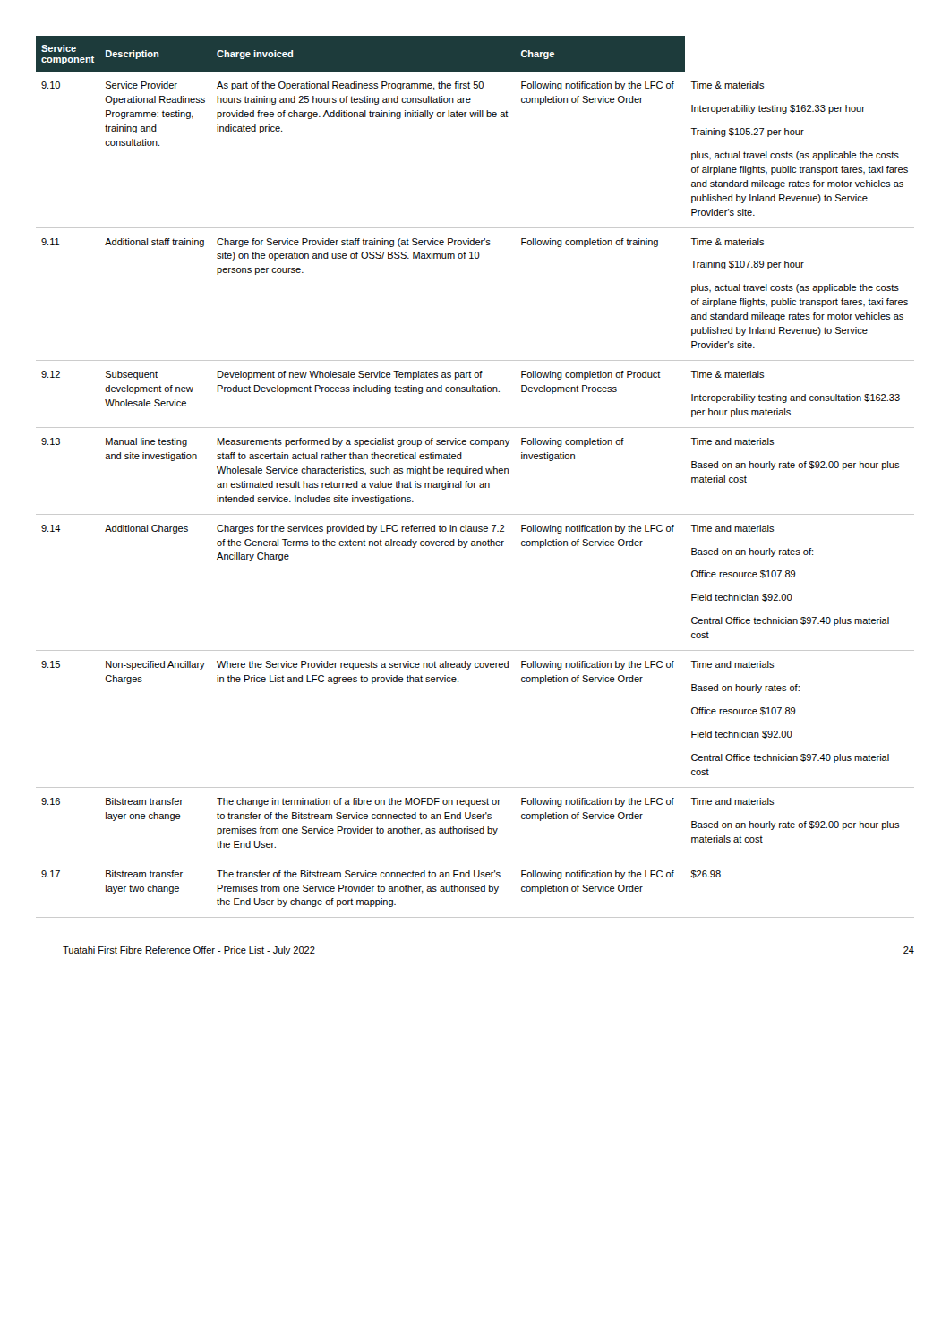| Service component | Description | Charge invoiced | Charge |
| --- | --- | --- | --- |
| 9.10 | Service Provider Operational Readiness Programme: testing, training and consultation. | As part of the Operational Readiness Programme, the first 50 hours training and 25 hours of testing and consultation are provided free of charge. Additional training initially or later will be at indicated price. | Following notification by the LFC of completion of Service Order | Time & materials Interoperability testing $162.33 per hour Training $105.27 per hour plus, actual travel costs (as applicable the costs of airplane flights, public transport fares, taxi fares and standard mileage rates for motor vehicles as published by Inland Revenue) to Service Provider's site. |
| 9.11 | Additional staff training | Charge for Service Provider staff training (at Service Provider's site) on the operation and use of OSS/ BSS. Maximum of 10 persons per course. | Following completion of training | Time & materials Training $107.89 per hour plus, actual travel costs (as applicable the costs of airplane flights, public transport fares, taxi fares and standard mileage rates for motor vehicles as published by Inland Revenue) to Service Provider's site. |
| 9.12 | Subsequent development of new Wholesale Service | Development of new Wholesale Service Templates as part of Product Development Process including testing and consultation. | Following completion of Product Development Process | Time & materials Interoperability testing and consultation $162.33 per hour plus materials |
| 9.13 | Manual line testing and site investigation | Measurements performed by a specialist group of service company staff to ascertain actual rather than theoretical estimated Wholesale Service characteristics, such as might be required when an estimated result has returned a value that is marginal for an intended service. Includes site investigations. | Following completion of investigation | Time and materials Based on an hourly rate of $92.00 per hour plus material cost |
| 9.14 | Additional Charges | Charges for the services provided by LFC referred to in clause 7.2 of the General Terms to the extent not already covered by another Ancillary Charge | Following notification by the LFC of completion of Service Order | Time and materials Based on an hourly rates of: Office resource $107.89 Field technician $92.00 Central Office technician $97.40 plus material cost |
| 9.15 | Non-specified Ancillary Charges | Where the Service Provider requests a service not already covered in the Price List and LFC agrees to provide that service. | Following notification by the LFC of completion of Service Order | Time and materials Based on hourly rates of: Office resource $107.89 Field technician $92.00 Central Office technician $97.40 plus material cost |
| 9.16 | Bitstream transfer layer one change | The change in termination of a fibre on the MOFDF on request or to transfer of the Bitstream Service connected to an End User's premises from one Service Provider to another, as authorised by the End User. | Following notification by the LFC of completion of Service Order | Time and materials Based on an hourly rate of $92.00 per hour plus materials at cost |
| 9.17 | Bitstream transfer layer two change | The transfer of the Bitstream Service connected to an End User's Premises from one Service Provider to another, as authorised by the End User by change of port mapping. | Following notification by the LFC of completion of Service Order | $26.98 |
Tuatahi First Fibre Reference Offer - Price List - July 2022
24